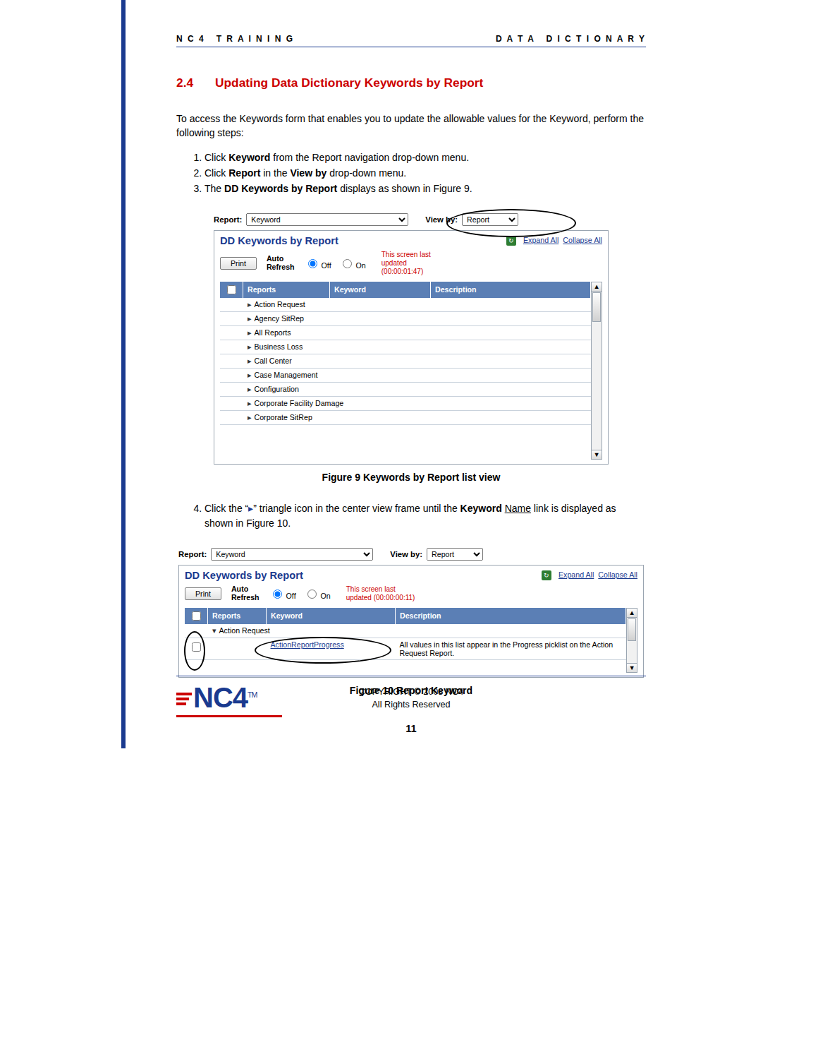N C 4 T R A I N I N G D A T A D I C T I O N A R Y
2.4 Updating Data Dictionary Keywords by Report
To access the Keywords form that enables you to update the allowable values for the Keyword, perform the following steps:
Click Keyword from the Report navigation drop-down menu.
Click Report in the View by drop-down menu.
The DD Keywords by Report displays as shown in Figure 9.
Report: Keyword View by: Report
DD Keywords by Report ↻Expand All Collapse All
Print Auto
Refresh Off On This screen last
updated
(00:00:01:47)
| | Reports | Keyword | Description |
| --- | --- | --- | --- |
| | ▸ Action Request |
| | ▸ Agency SitRep |
| | ▸ All Reports |
| | ▸ Business Loss |
| | ▸ Call Center |
| | ▸ Case Management |
| | ▸ Configuration |
| | ▸ Corporate Facility Damage |
| | ▸ Corporate SitRep |
▲
▼
Figure 9 Keywords by Report list view
Click the “▸” triangle icon in the center view frame until the Keyword Name link is displayed as shown in Figure 10.
Report: Keyword View by: Report
DD Keywords by Report ↻Expand All Collapse All
Print Auto
Refresh Off On This screen last
updated (00:00:00:11)
| | Reports | Keyword | Description |
| --- | --- | --- | --- |
| | ▾ Action Request |
| | | ActionReportProgress | All values in this list appear in the Progress picklist on the Action Request Report. |
▲
▼
Figure 10 Report Keyword
NC4TM
COPYRIGHT © 2008 NC4
All Rights Reserved
11